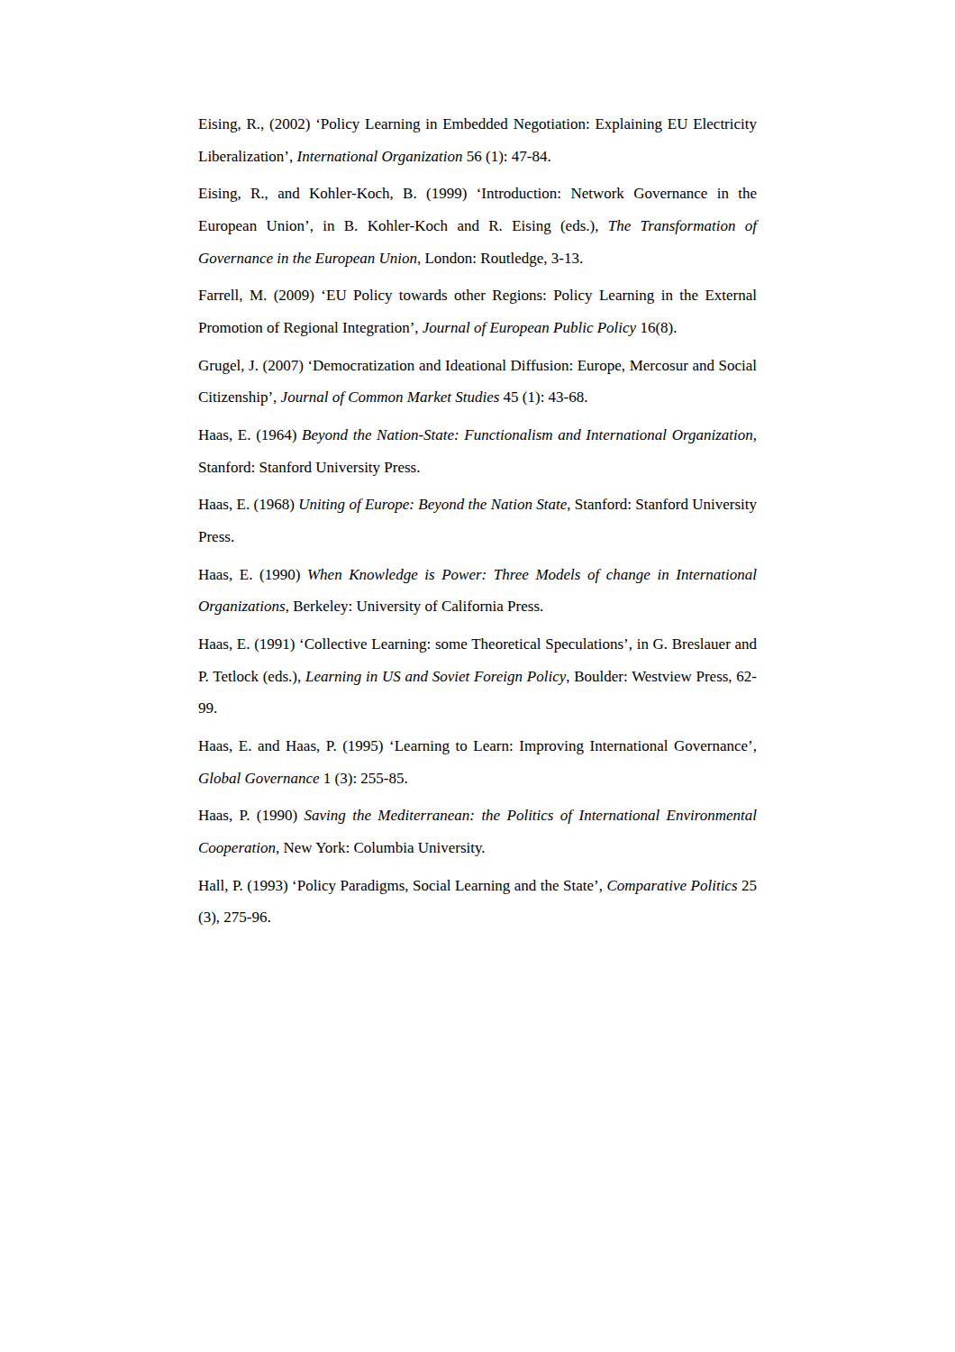Eising, R., (2002) ‘Policy Learning in Embedded Negotiation: Explaining EU Electricity Liberalization’, International Organization 56 (1): 47-84.
Eising, R., and Kohler-Koch, B. (1999) ‘Introduction: Network Governance in the European Union’, in B. Kohler-Koch and R. Eising (eds.), The Transformation of Governance in the European Union, London: Routledge, 3-13.
Farrell, M. (2009) ‘EU Policy towards other Regions: Policy Learning in the External Promotion of Regional Integration’, Journal of European Public Policy 16(8).
Grugel, J. (2007) ‘Democratization and Ideational Diffusion: Europe, Mercosur and Social Citizenship’, Journal of Common Market Studies 45 (1): 43-68.
Haas, E. (1964) Beyond the Nation-State: Functionalism and International Organization, Stanford: Stanford University Press.
Haas, E. (1968) Uniting of Europe: Beyond the Nation State, Stanford: Stanford University Press.
Haas, E. (1990) When Knowledge is Power: Three Models of change in International Organizations, Berkeley: University of California Press.
Haas, E. (1991) ‘Collective Learning: some Theoretical Speculations’, in G. Breslauer and P. Tetlock (eds.), Learning in US and Soviet Foreign Policy, Boulder: Westview Press, 62-99.
Haas, E. and Haas, P. (1995) ‘Learning to Learn: Improving International Governance’, Global Governance 1 (3): 255-85.
Haas, P. (1990) Saving the Mediterranean: the Politics of International Environmental Cooperation, New York: Columbia University.
Hall, P. (1993) ‘Policy Paradigms, Social Learning and the State’, Comparative Politics 25 (3), 275-96.